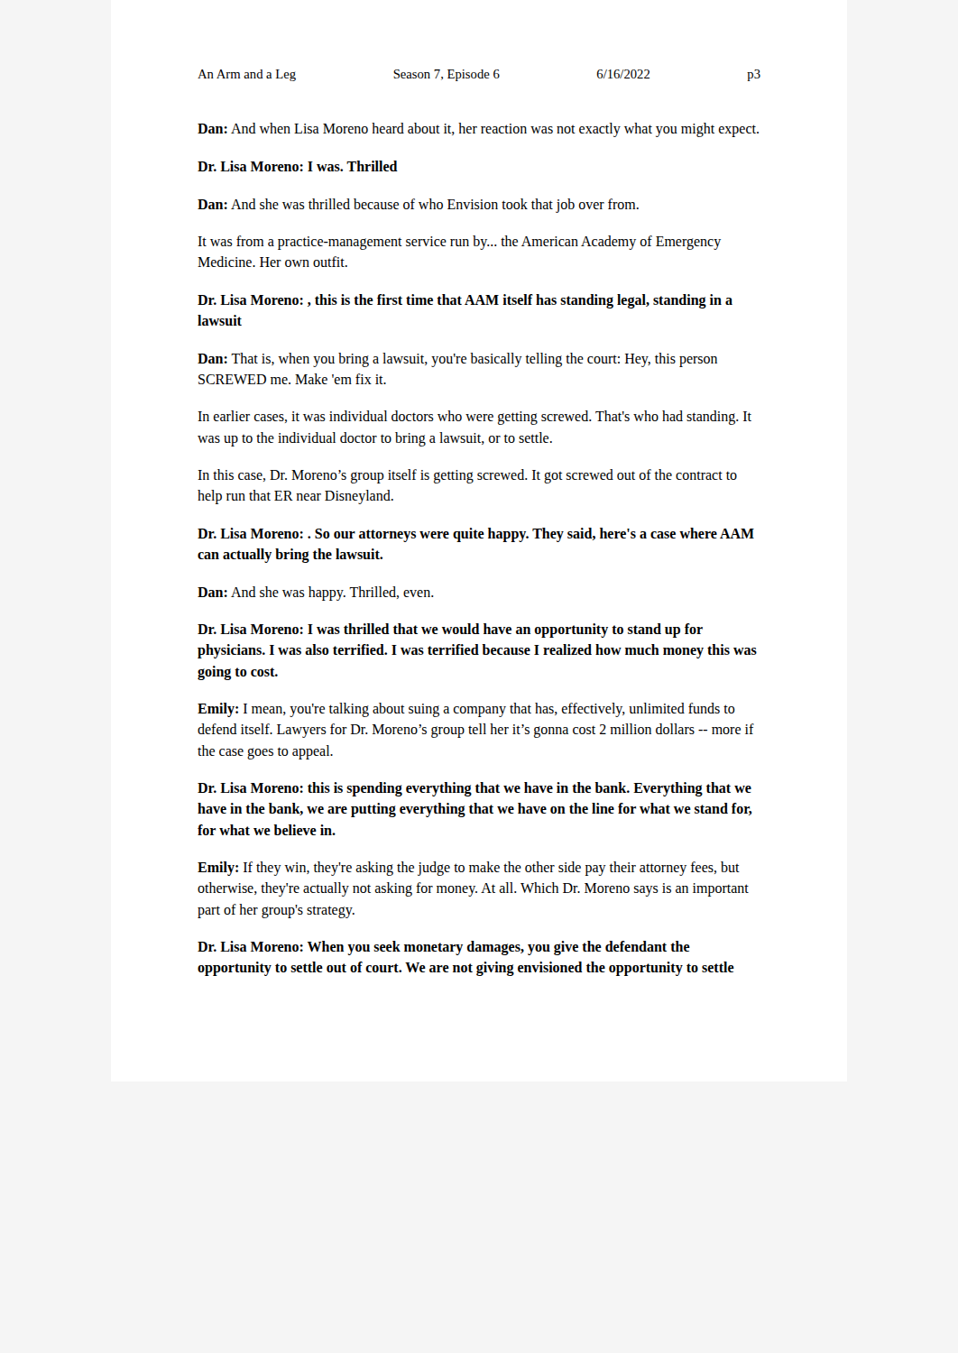An Arm and a Leg Season 7, Episode 6 6/16/2022 p3
Dan: And when Lisa Moreno heard about it, her reaction was not exactly what you might expect.
Dr. Lisa Moreno: I was. Thrilled
Dan: And she was thrilled because of who Envision took that job over from.
It was from a practice-management service run by... the American Academy of Emergency Medicine. Her own outfit.
Dr. Lisa Moreno: , this is the first time that AAM itself has standing legal, standing in a lawsuit
Dan: That is, when you bring a lawsuit, you're basically telling the court: Hey, this person SCREWED me. Make 'em fix it.
In earlier cases, it was individual doctors who were getting screwed. That's who had standing. It was up to the individual doctor to bring a lawsuit, or to settle.
In this case, Dr. Moreno’s group itself is getting screwed. It got screwed out of the contract to help run that ER near Disneyland.
Dr. Lisa Moreno: . So our attorneys were quite happy. They said, here's a case where AAM can actually bring the lawsuit.
Dan: And she was happy. Thrilled, even.
Dr. Lisa Moreno: I was thrilled that we would have an opportunity to stand up for physicians. I was also terrified. I was terrified because I realized how much money this was going to cost.
Emily: I mean, you're talking about suing a company that has, effectively, unlimited funds to defend itself. Lawyers for Dr. Moreno’s group tell her it’s gonna cost 2 million dollars -- more if the case goes to appeal.
Dr. Lisa Moreno: this is spending everything that we have in the bank. Everything that we have in the bank, we are putting everything that we have on the line for what we stand for, for what we believe in.
Emily: If they win, they're asking the judge to make the other side pay their attorney fees, but otherwise, they're actually not asking for money. At all. Which Dr. Moreno says is an important part of her group's strategy.
Dr. Lisa Moreno: When you seek monetary damages, you give the defendant the opportunity to settle out of court. We are not giving envisioned the opportunity to settle